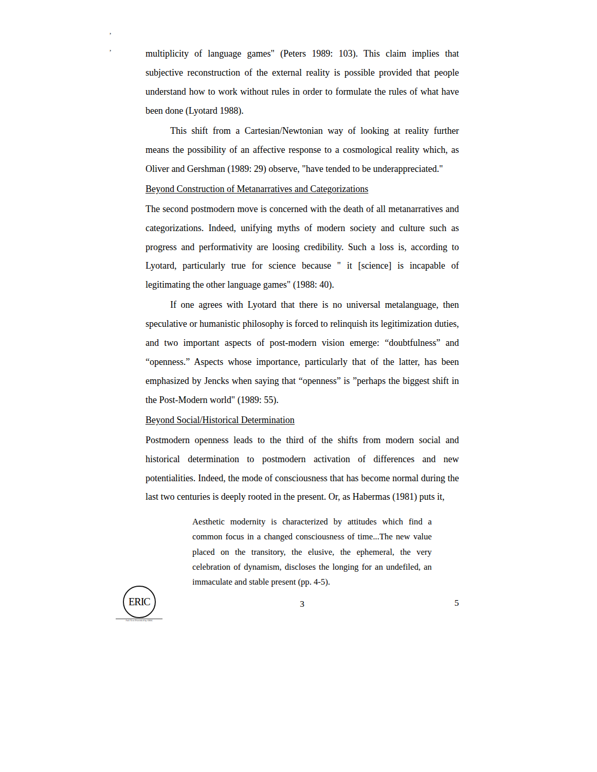,
,
multiplicity of language games" (Peters 1989: 103). This claim implies that subjective reconstruction of the external reality is possible provided that people understand how to work without rules in order to formulate the rules of what have been done (Lyotard 1988).
This shift from a Cartesian/Newtonian way of looking at reality further means the possibility of an affective response to a cosmological reality which, as Oliver and Gershman (1989: 29) observe, "have tended to be underappreciated."
Beyond Construction of Metanarratives and Categorizations
The second postmodern move is concerned with the death of all metanarratives and categorizations. Indeed, unifying myths of modern society and culture such as progress and performativity are loosing credibility. Such a loss is, according to Lyotard, particularly true for science because " it [science] is incapable of legitimating the other language games" (1988: 40).
If one agrees with Lyotard that there is no universal metalanguage, then speculative or humanistic philosophy is forced to relinquish its legitimization duties, and two important aspects of post-modern vision emerge: “doubtfulness” and “openness.” Aspects whose importance, particularly that of the latter, has been emphasized by Jencks when saying that “openness” is ”perhaps the biggest shift in the Post-Modern world" (1989: 55).
Beyond Social/Historical Determination
Postmodern openness leads to the third of the shifts from modern social and historical determination to postmodern activation of differences and new potentialities. Indeed, the mode of consciousness that has become normal during the last two centuries is deeply rooted in the present. Or, as Habermas (1981) puts it,
Aesthetic modernity is characterized by attitudes which find a common focus in a changed consciousness of time...The new value placed on the transitory, the elusive, the ephemeral, the very celebration of dynamism, discloses the longing for an undefiled, an immaculate and stable present (pp. 4-5).
3
5
ERIC
Full Text Provided by ERIC